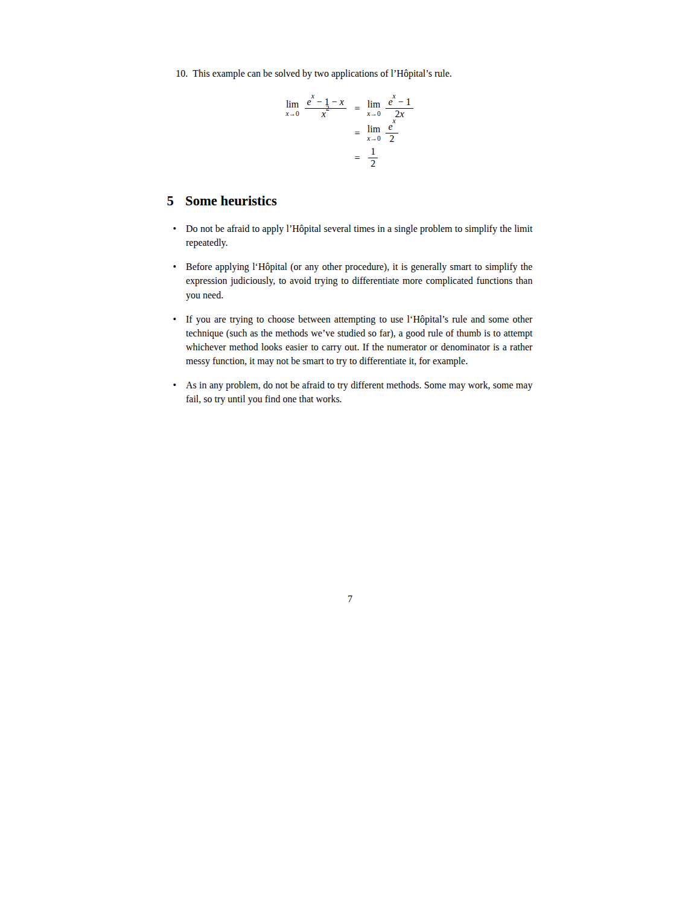10. This example can be solved by two applications of l’Hôpital’s rule.
| lim x →0 e x − 1 − x x 2 | = | lim x →0 e x − 1 2 x |
| | = | lim x →0 e x 2 |
| | = | 1 2 |
5 Some heuristics
Do not be afraid to apply l’Hôpital several times in a single problem to simplify the limit repeatedly.
Before applying l‘Hôpital (or any other procedure), it is generally smart to simplify the expression judiciously, to avoid trying to differentiate more complicated functions than you need.
If you are trying to choose between attempting to use l‘Hôpital’s rule and some other technique (such as the methods we’ve studied so far), a good rule of thumb is to attempt whichever method looks easier to carry out. If the numerator or denominator is a rather messy function, it may not be smart to try to differentiate it, for example.
As in any problem, do not be afraid to try different methods. Some may work, some may fail, so try until you find one that works.
7